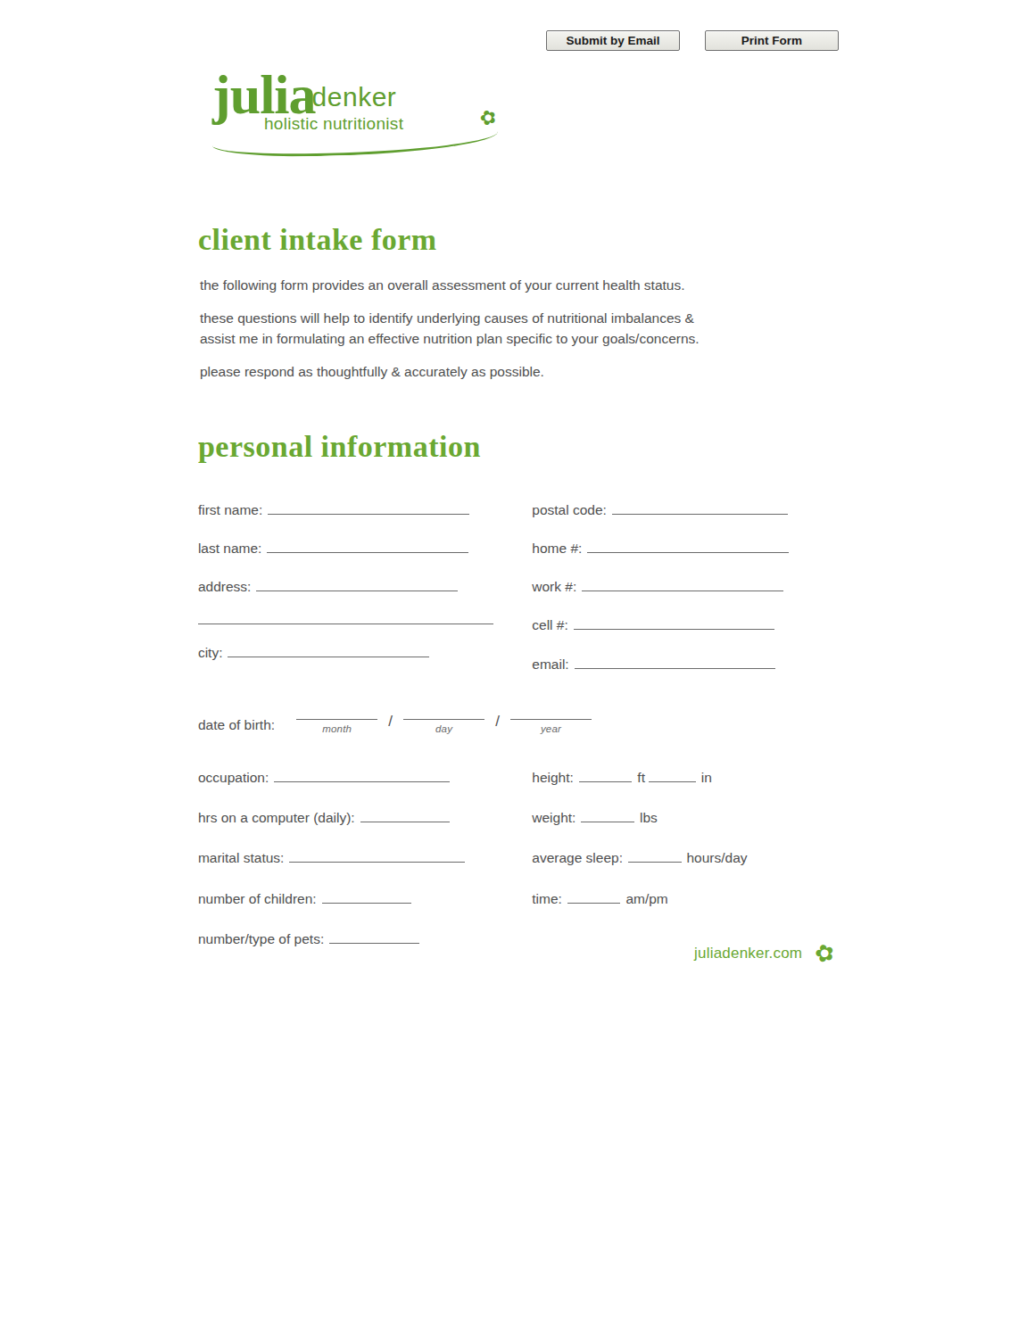Submit by Email Print Form
julia denker
✿
holistic nutritionist
client intake form
the following form provides an overall assessment of your current health status.
these questions will help to identify underlying causes of nutritional imbalances & assist me in formulating an effective nutrition plan specific to your goals/concerns.
please respond as thoughtfully & accurately as possible.
personal information
first name:
last name:
address:
city:
postal code:
home #:
work #:
cell #:
email:
date of birth:
month
/
day
/
year
occupation:
hrs on a computer (daily):
marital status:
number of children:
number/type of pets:
height: ft in
weight: lbs
average sleep: hours/day
time: am/pm
juliadenker.com ✿